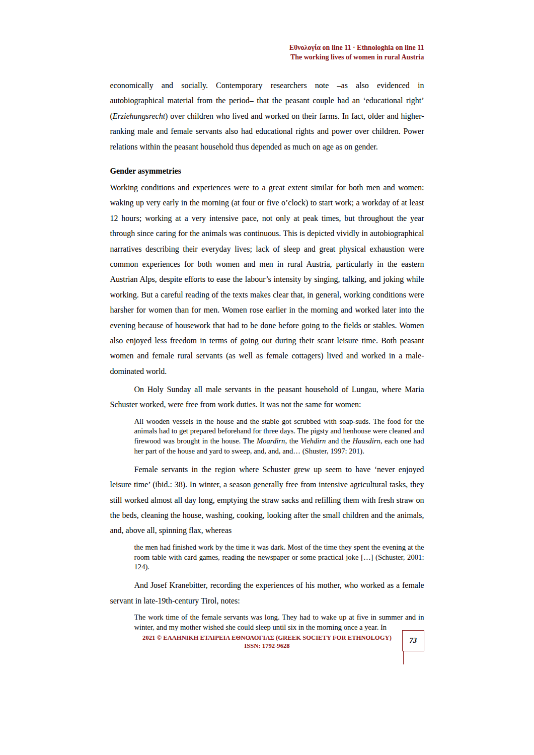Εθνολογία on line 11 · Ethnologhia on line 11
The working lives of women in rural Austria
economically and socially. Contemporary researchers note –as also evidenced in autobiographical material from the period– that the peasant couple had an ‘educational right’ (Erziehungsrecht) over children who lived and worked on their farms. In fact, older and higher-ranking male and female servants also had educational rights and power over children. Power relations within the peasant household thus depended as much on age as on gender.
Gender asymmetries
Working conditions and experiences were to a great extent similar for both men and women: waking up very early in the morning (at four or five o’clock) to start work; a workday of at least 12 hours; working at a very intensive pace, not only at peak times, but throughout the year through since caring for the animals was continuous. This is depicted vividly in autobiographical narratives describing their everyday lives; lack of sleep and great physical exhaustion were common experiences for both women and men in rural Austria, particularly in the eastern Austrian Alps, despite efforts to ease the labour’s intensity by singing, talking, and joking while working. But a careful reading of the texts makes clear that, in general, working conditions were harsher for women than for men. Women rose earlier in the morning and worked later into the evening because of housework that had to be done before going to the fields or stables. Women also enjoyed less freedom in terms of going out during their scant leisure time. Both peasant women and female rural servants (as well as female cottagers) lived and worked in a male-dominated world.
On Holy Sunday all male servants in the peasant household of Lungau, where Maria Schuster worked, were free from work duties. It was not the same for women:
All wooden vessels in the house and the stable got scrubbed with soap-suds. The food for the animals had to get prepared beforehand for three days. The pigsty and henhouse were cleaned and firewood was brought in the house. The Moardirn, the Viehdirn and the Hausdirn, each one had her part of the house and yard to sweep, and, and, and… (Shuster, 1997: 201).
Female servants in the region where Schuster grew up seem to have ‘never enjoyed leisure time’ (ibid.: 38). In winter, a season generally free from intensive agricultural tasks, they still worked almost all day long, emptying the straw sacks and refilling them with fresh straw on the beds, cleaning the house, washing, cooking, looking after the small children and the animals, and, above all, spinning flax, whereas
the men had finished work by the time it was dark. Most of the time they spent the evening at the room table with card games, reading the newspaper or some practical joke […] (Schuster, 2001: 124).
And Josef Kranebitter, recording the experiences of his mother, who worked as a female servant in late-19th-century Tirol, notes:
The work time of the female servants was long. They had to wake up at five in summer and in winter, and my mother wished she could sleep until six in the morning once a year. In
2021 © ΕΛΛΗΝΙΚΗ ΕΤΑΙΡΕΙΑ ΕΘΝΟΛΟΓΙΑΣ (GREEK SOCIETY FOR ETHNOLOGY)
ISSN: 1792-9628
73